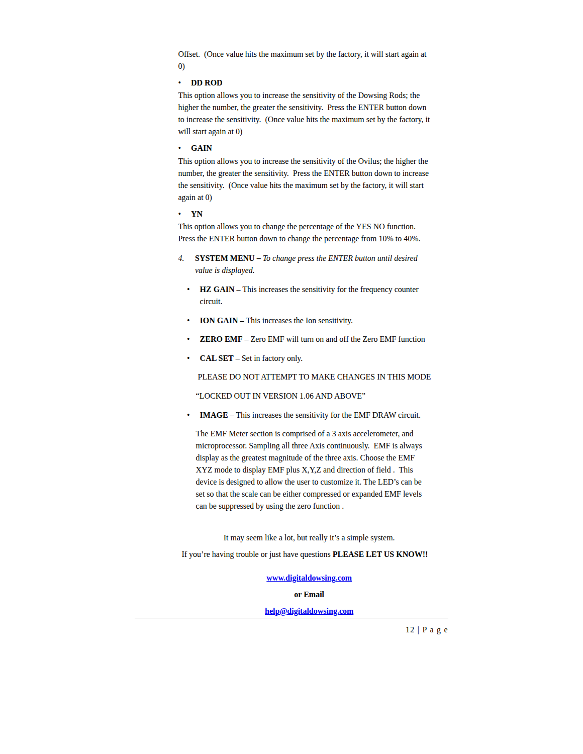Offset. (Once value hits the maximum set by the factory, it will start again at 0)
•DD ROD
This option allows you to increase the sensitivity of the Dowsing Rods; the higher the number, the greater the sensitivity. Press the ENTER button down to increase the sensitivity. (Once value hits the maximum set by the factory, it will start again at 0)
•GAIN
This option allows you to increase the sensitivity of the Ovilus; the higher the number, the greater the sensitivity. Press the ENTER button down to increase the sensitivity. (Once value hits the maximum set by the factory, it will start again at 0)
•YN
This option allows you to change the percentage of the YES NO function. Press the ENTER button down to change the percentage from 10% to 40%.
4. SYSTEM MENU – To change press the ENTER button until desired value is displayed.
•HZ GAIN – This increases the sensitivity for the frequency counter circuit.
•ION GAIN – This increases the Ion sensitivity.
•ZERO EMF – Zero EMF will turn on and off the Zero EMF function
•CAL SET – Set in factory only.
PLEASE DO NOT ATTEMPT TO MAKE CHANGES IN THIS MODE
“LOCKED OUT IN VERSION 1.06 AND ABOVE”
•IMAGE – This increases the sensitivity for the EMF DRAW circuit.
The EMF Meter section is comprised of a 3 axis accelerometer, and microprocessor. Sampling all three Axis continuously. EMF is always display as the greatest magnitude of the three axis. Choose the EMF XYZ mode to display EMF plus X,Y,Z and direction of field . This device is designed to allow the user to customize it. The LED’s can be set so that the scale can be either compressed or expanded EMF levels can be suppressed by using the zero function .
It may seem like a lot, but really it’s a simple system.
If you’re having trouble or just have questions PLEASE LET US KNOW!!
www.digitaldowsing.com
or Email
help@digitaldowsing.com
12 | P a g e